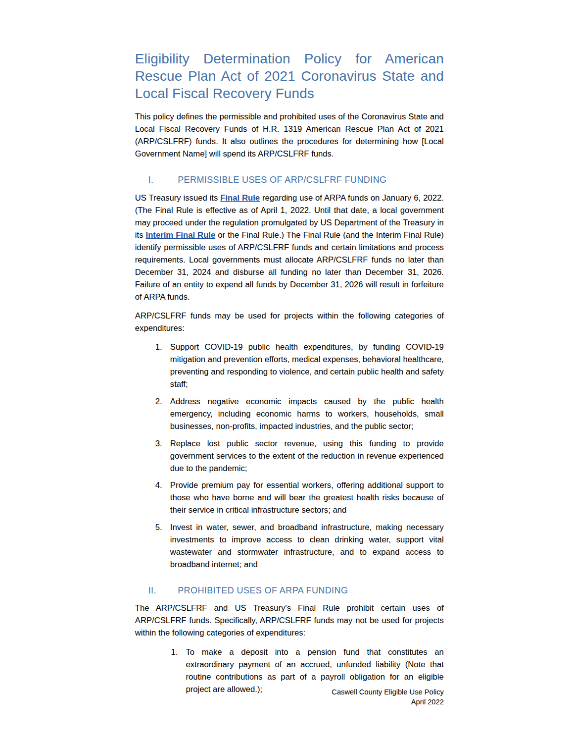Eligibility Determination Policy for American Rescue Plan Act of 2021 Coronavirus State and Local Fiscal Recovery Funds
This policy defines the permissible and prohibited uses of the Coronavirus State and Local Fiscal Recovery Funds of H.R. 1319 American Rescue Plan Act of 2021 (ARP/CSLFRF) funds. It also outlines the procedures for determining how [Local Government Name] will spend its ARP/CSLFRF funds.
I. PERMISSIBLE USES OF ARP/CSLFRF FUNDING
US Treasury issued its Final Rule regarding use of ARPA funds on January 6, 2022. (The Final Rule is effective as of April 1, 2022. Until that date, a local government may proceed under the regulation promulgated by US Department of the Treasury in its Interim Final Rule or the Final Rule.) The Final Rule (and the Interim Final Rule) identify permissible uses of ARP/CSLFRF funds and certain limitations and process requirements. Local governments must allocate ARP/CSLFRF funds no later than December 31, 2024 and disburse all funding no later than December 31, 2026. Failure of an entity to expend all funds by December 31, 2026 will result in forfeiture of ARPA funds.
ARP/CSLFRF funds may be used for projects within the following categories of expenditures:
Support COVID-19 public health expenditures, by funding COVID-19 mitigation and prevention efforts, medical expenses, behavioral healthcare, preventing and responding to violence, and certain public health and safety staff;
Address negative economic impacts caused by the public health emergency, including economic harms to workers, households, small businesses, non-profits, impacted industries, and the public sector;
Replace lost public sector revenue, using this funding to provide government services to the extent of the reduction in revenue experienced due to the pandemic;
Provide premium pay for essential workers, offering additional support to those who have borne and will bear the greatest health risks because of their service in critical infrastructure sectors; and
Invest in water, sewer, and broadband infrastructure, making necessary investments to improve access to clean drinking water, support vital wastewater and stormwater infrastructure, and to expand access to broadband internet; and
II. PROHIBITED USES OF ARPA FUNDING
The ARP/CSLFRF and US Treasury's Final Rule prohibit certain uses of ARP/CSLFRF funds. Specifically, ARP/CSLFRF funds may not be used for projects within the following categories of expenditures:
To make a deposit into a pension fund that constitutes an extraordinary payment of an accrued, unfunded liability (Note that routine contributions as part of a payroll obligation for an eligible project are allowed.);
Caswell County Eligible Use Policy
April 2022